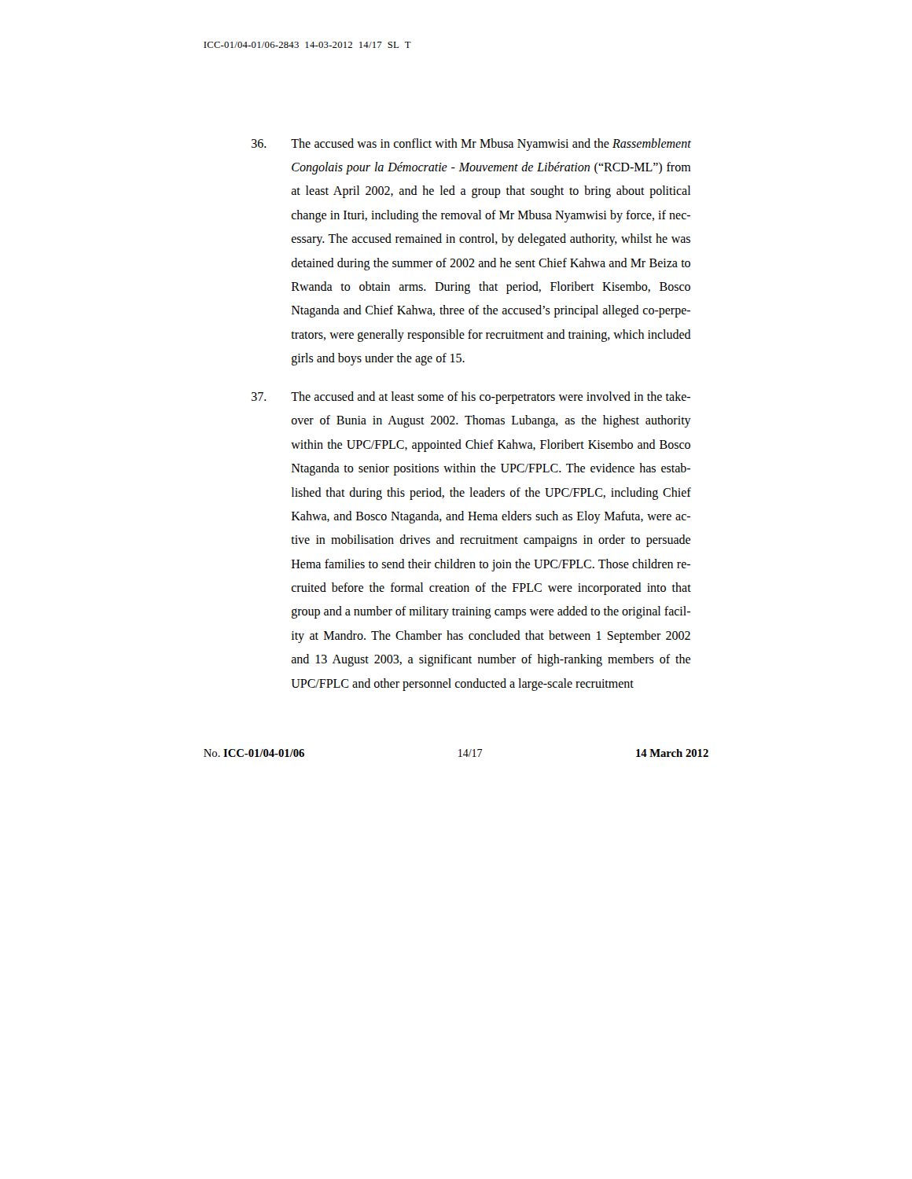ICC-01/04-01/06-2843 14-03-2012 14/17 SL T
The accused was in conflict with Mr Mbusa Nyamwisi and the Rassemblement Congolais pour la Démocratie - Mouvement de Libération (“RCD-ML”) from at least April 2002, and he led a group that sought to bring about political change in Ituri, including the removal of Mr Mbusa Nyamwisi by force, if necessary. The accused remained in control, by delegated authority, whilst he was detained during the summer of 2002 and he sent Chief Kahwa and Mr Beiza to Rwanda to obtain arms. During that period, Floribert Kisembo, Bosco Ntaganda and Chief Kahwa, three of the accused’s principal alleged co-perpetrators, were generally responsible for recruitment and training, which included girls and boys under the age of 15.
The accused and at least some of his co-perpetrators were involved in the takeover of Bunia in August 2002. Thomas Lubanga, as the highest authority within the UPC/FPLC, appointed Chief Kahwa, Floribert Kisembo and Bosco Ntaganda to senior positions within the UPC/FPLC. The evidence has established that during this period, the leaders of the UPC/FPLC, including Chief Kahwa, and Bosco Ntaganda, and Hema elders such as Eloy Mafuta, were active in mobilisation drives and recruitment campaigns in order to persuade Hema families to send their children to join the UPC/FPLC. Those children recruited before the formal creation of the FPLC were incorporated into that group and a number of military training camps were added to the original facility at Mandro. The Chamber has concluded that between 1 September 2002 and 13 August 2003, a significant number of high-ranking members of the UPC/FPLC and other personnel conducted a large-scale recruitment
No. ICC-01/04-01/06
14/17
14 March 2012